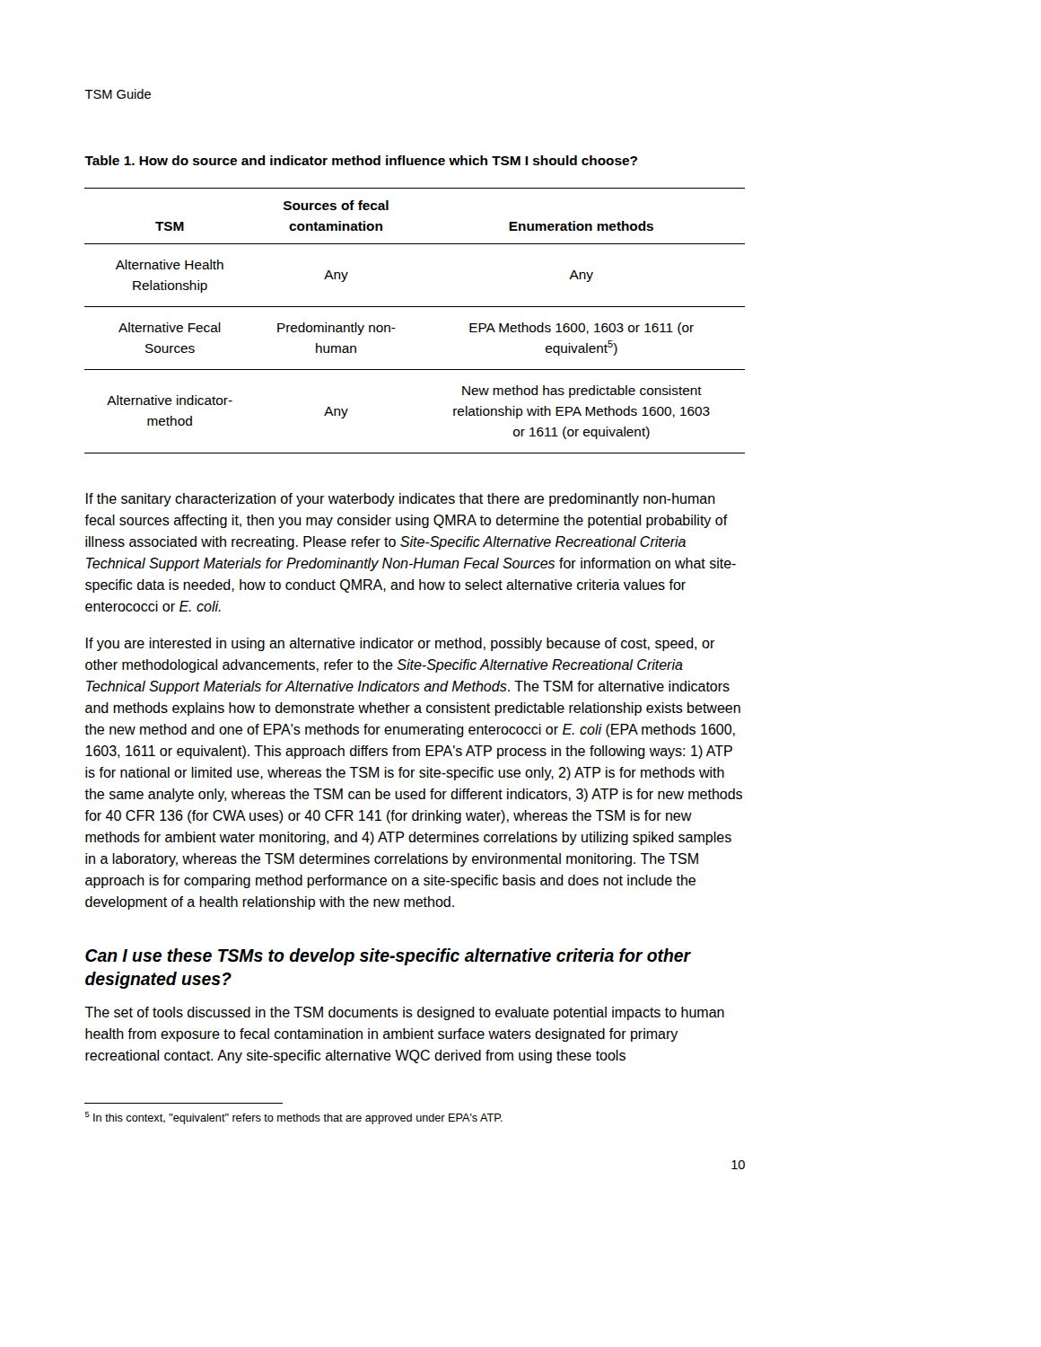TSM Guide
Table 1. How do source and indicator method influence which TSM I should choose?
| TSM | Sources of fecal contamination | Enumeration methods |
| --- | --- | --- |
| Alternative Health Relationship | Any | Any |
| Alternative Fecal Sources | Predominantly non- human | EPA Methods 1600, 1603 or 1611 (or equivalent 5 ) |
| Alternative indicator- method | Any | New method has predictable consistent relationship with EPA Methods 1600, 1603 or 1611 (or equivalent) |
If the sanitary characterization of your waterbody indicates that there are predominantly non-human fecal sources affecting it, then you may consider using QMRA to determine the potential probability of illness associated with recreating. Please refer to Site-Specific Alternative Recreational Criteria Technical Support Materials for Predominantly Non-Human Fecal Sources for information on what site-specific data is needed, how to conduct QMRA, and how to select alternative criteria values for enterococci or E. coli.
If you are interested in using an alternative indicator or method, possibly because of cost, speed, or other methodological advancements, refer to the Site-Specific Alternative Recreational Criteria Technical Support Materials for Alternative Indicators and Methods. The TSM for alternative indicators and methods explains how to demonstrate whether a consistent predictable relationship exists between the new method and one of EPA's methods for enumerating enterococci or E. coli (EPA methods 1600, 1603, 1611 or equivalent). This approach differs from EPA's ATP process in the following ways: 1) ATP is for national or limited use, whereas the TSM is for site-specific use only, 2) ATP is for methods with the same analyte only, whereas the TSM can be used for different indicators, 3) ATP is for new methods for 40 CFR 136 (for CWA uses) or 40 CFR 141 (for drinking water), whereas the TSM is for new methods for ambient water monitoring, and 4) ATP determines correlations by utilizing spiked samples in a laboratory, whereas the TSM determines correlations by environmental monitoring. The TSM approach is for comparing method performance on a site-specific basis and does not include the development of a health relationship with the new method.
Can I use these TSMs to develop site-specific alternative criteria for other designated uses?
The set of tools discussed in the TSM documents is designed to evaluate potential impacts to human health from exposure to fecal contamination in ambient surface waters designated for primary recreational contact. Any site-specific alternative WQC derived from using these tools
5 In this context, "equivalent" refers to methods that are approved under EPA's ATP.
10